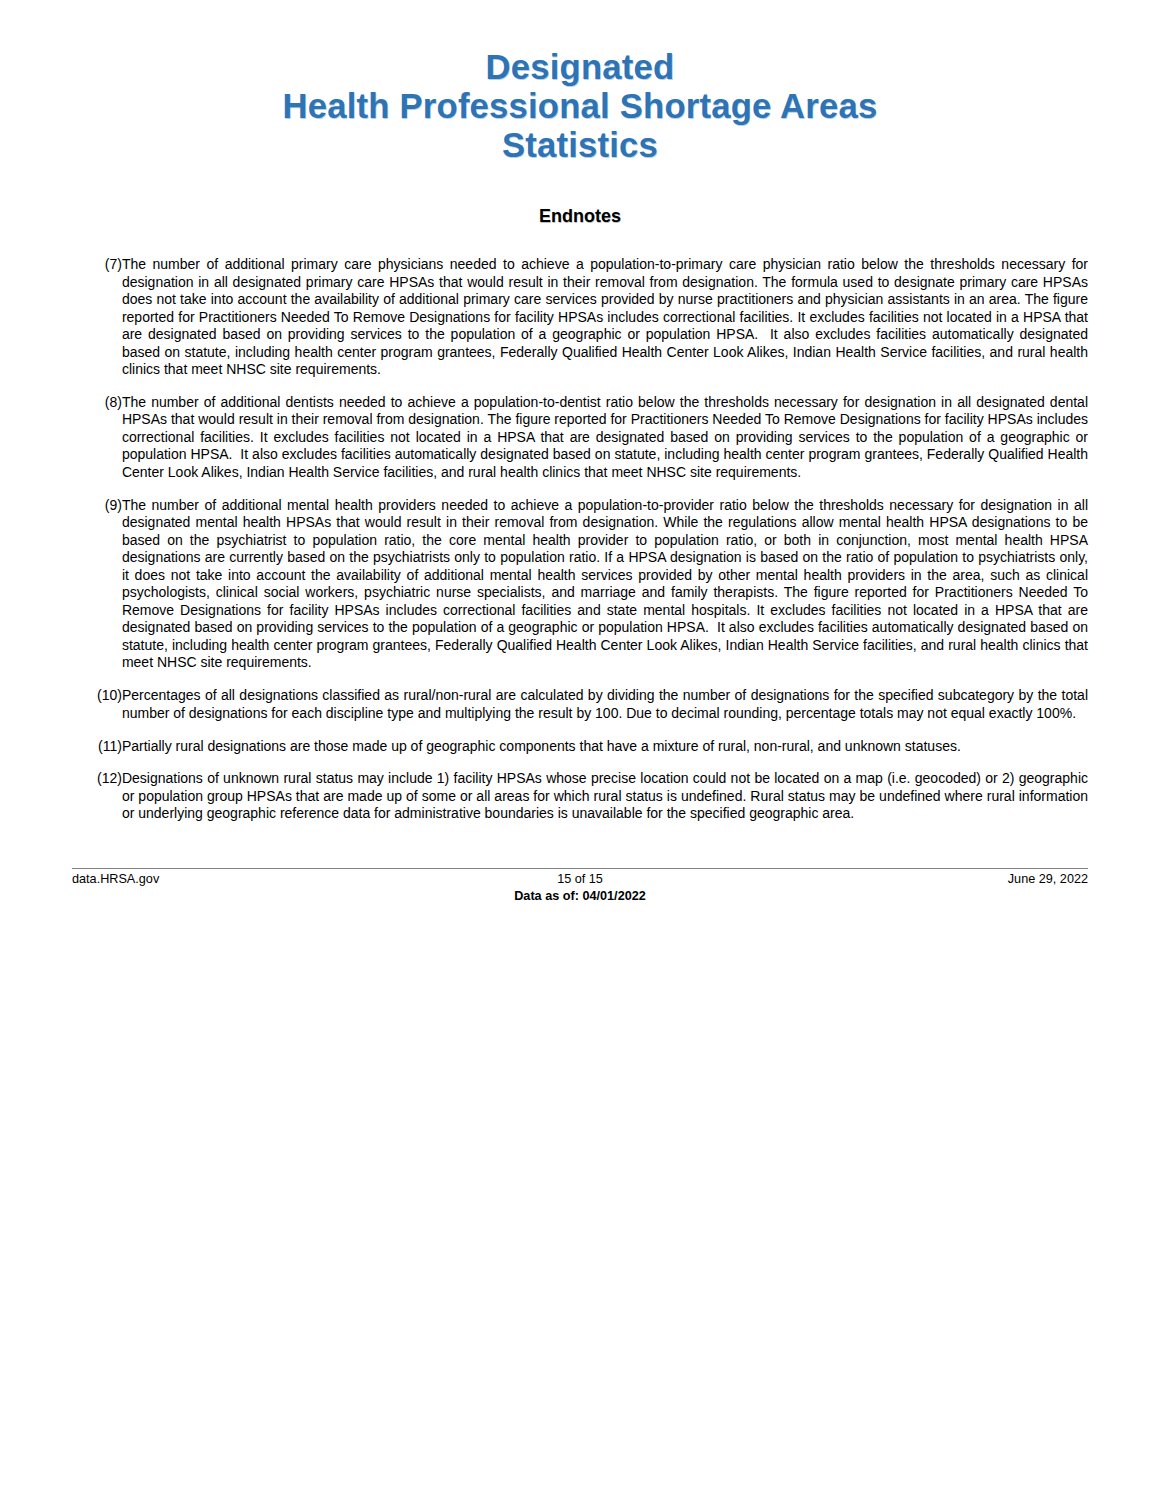Designated
Health Professional Shortage Areas
Statistics
Endnotes
| (7) | The number of additional primary care physicians needed to achieve a population-to-primary care physician ratio below the thresholds necessary for designation in all designated primary care HPSAs that would result in their removal from designation. The formula used to designate primary care HPSAs does not take into account the availability of additional primary care services provided by nurse practitioners and physician assistants in an area. The figure reported for Practitioners Needed To Remove Designations for facility HPSAs includes correctional facilities. It excludes facilities not located in a HPSA that are designated based on providing services to the population of a geographic or population HPSA. It also excludes facilities automatically designated based on statute, including health center program grantees, Federally Qualified Health Center Look Alikes, Indian Health Service facilities, and rural health clinics that meet NHSC site requirements. |
| (8) | The number of additional dentists needed to achieve a population-to-dentist ratio below the thresholds necessary for designation in all designated dental HPSAs that would result in their removal from designation. The figure reported for Practitioners Needed To Remove Designations for facility HPSAs includes correctional facilities. It excludes facilities not located in a HPSA that are designated based on providing services to the population of a geographic or population HPSA. It also excludes facilities automatically designated based on statute, including health center program grantees, Federally Qualified Health Center Look Alikes, Indian Health Service facilities, and rural health clinics that meet NHSC site requirements. |
| (9) | The number of additional mental health providers needed to achieve a population-to-provider ratio below the thresholds necessary for designation in all designated mental health HPSAs that would result in their removal from designation. While the regulations allow mental health HPSA designations to be based on the psychiatrist to population ratio, the core mental health provider to population ratio, or both in conjunction, most mental health HPSA designations are currently based on the psychiatrists only to population ratio. If a HPSA designation is based on the ratio of population to psychiatrists only, it does not take into account the availability of additional mental health services provided by other mental health providers in the area, such as clinical psychologists, clinical social workers, psychiatric nurse specialists, and marriage and family therapists. The figure reported for Practitioners Needed To Remove Designations for facility HPSAs includes correctional facilities and state mental hospitals. It excludes facilities not located in a HPSA that are designated based on providing services to the population of a geographic or population HPSA. It also excludes facilities automatically designated based on statute, including health center program grantees, Federally Qualified Health Center Look Alikes, Indian Health Service facilities, and rural health clinics that meet NHSC site requirements. |
| (10) | Percentages of all designations classified as rural/non-rural are calculated by dividing the number of designations for the specified subcategory by the total number of designations for each discipline type and multiplying the result by 100. Due to decimal rounding, percentage totals may not equal exactly 100%. |
| (11) | Partially rural designations are those made up of geographic components that have a mixture of rural, non-rural, and unknown statuses. |
| (12) | Designations of unknown rural status may include 1) facility HPSAs whose precise location could not be located on a map (i.e. geocoded) or 2) geographic or population group HPSAs that are made up of some or all areas for which rural status is undefined. Rural status may be undefined where rural information or underlying geographic reference data for administrative boundaries is unavailable for the specified geographic area. |
data.HRSA.gov
15 of 15
June 29, 2022
Data as of: 04/01/2022